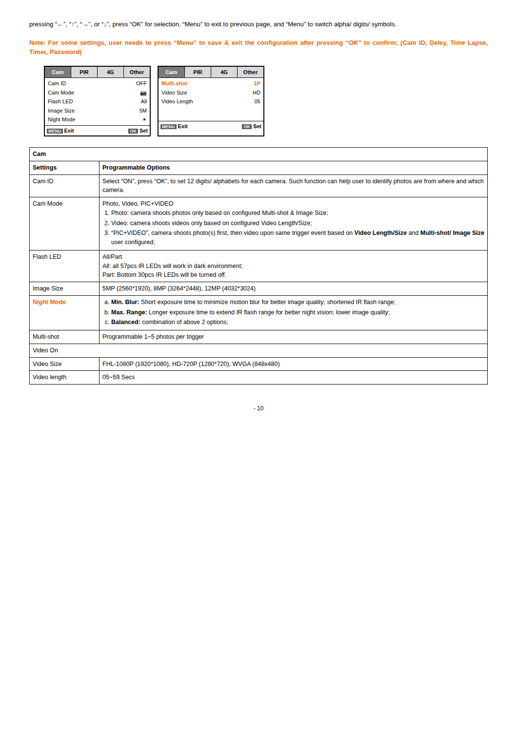pressing “←”, “↑”, “→”, or “↓”, press “OK” for selection, “Menu” to exit to previous page, and “Menu” to switch alpha/ digits/ symbols.
Note: For some settings, user needs to press “Menu” to save & exit the configuration after pressing “OK” to confirm; (Cam ID, Deley, Time Lapse, Timer, Password)
Cam
PIR
4G
Other
Cam ID OFF
Cam Mode📷
Flash LED All
Image Size 5M
Night Mode☀
MENUExit OKSet
Cam
PIR
4G
Other
Multi-shot 1P
Video Size HD
Video Length 05
MENUExit OKSet
| Cam |
| --- |
| Settings | Programmable Options |
| Cam ID | Select “ON”, press “OK”, to set 12 digits/ alphabets for each camera. Such function can help user to identify photos are from where and which camera. |
| Cam Mode | Photo, Video, PIC+VIDEO Photo: camera shoots photos only based on configured Multi-shot & Image Size; Video: camera shoots videos only based on configured Video Length/Size; “PIC+VIDEO”, camera shoots photo(s) first, then video upon same trigger event based on Video Length/Size and Multi-shot/ Image Size user configured; |
| Flash LED | All/Part All: all 57pcs IR LEDs will work in dark environment; Part: Bottom 30pcs IR LEDs will be turned off. |
| Image Size | 5MP (2560*1920), 8MP (3264*2448), 12MP (4032*3024) |
| Night Mode | Min. Blur: Short exposure time to minimize motion blur for better image quality; shortened IR flash range; Max. Range: Longer exposure time to extend IR flash range for better night vision; lower image quality; Balanced: combination of above 2 options; |
| Multi-shot | Programmable 1~5 photos per trigger |
| Video On |
| Video Size | FHL-1080P (1920*1080), HD-720P (1280*720), WVGA (848x480) |
| Video length | 05~59 Secs |
- 10